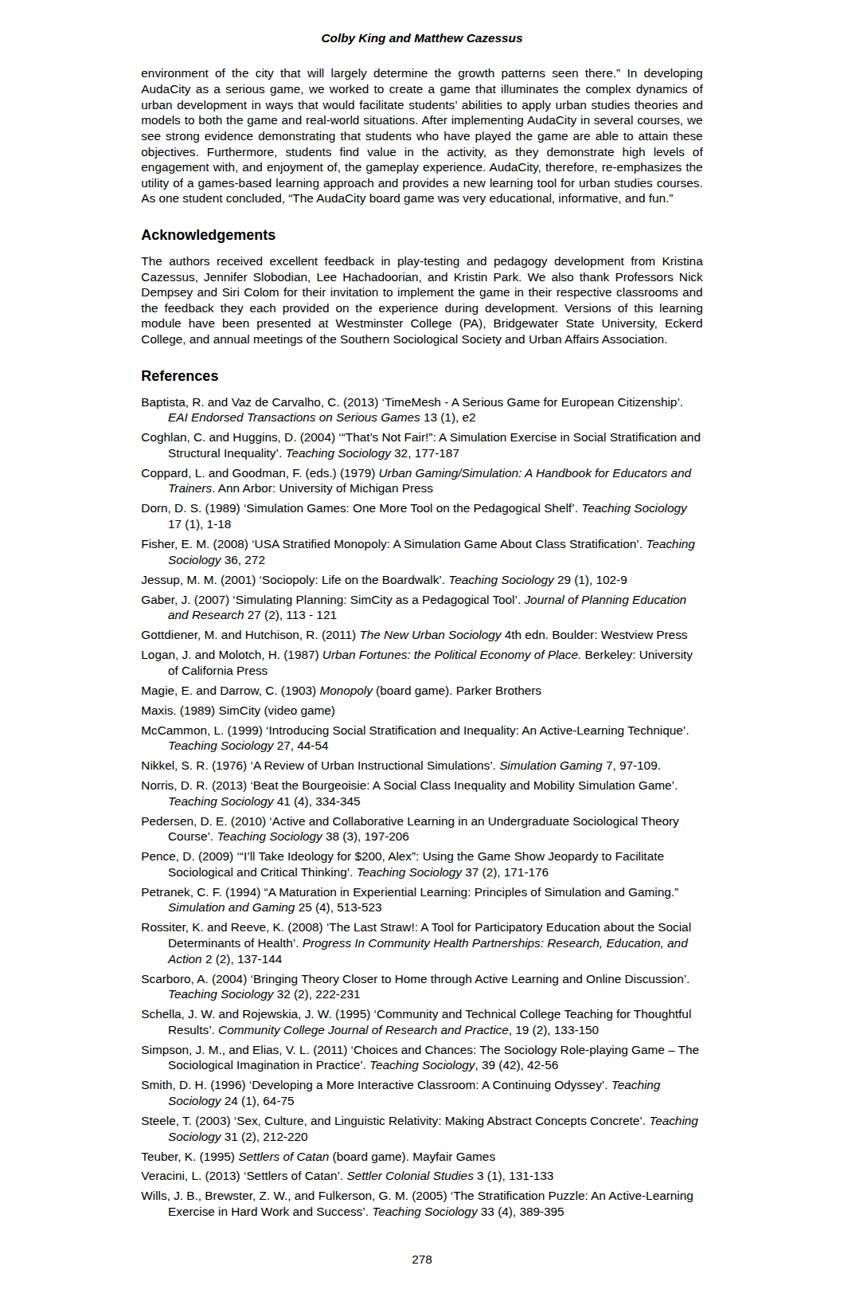Colby King and Matthew Cazessus
environment of the city that will largely determine the growth patterns seen there.” In developing AudaCity as a serious game, we worked to create a game that illuminates the complex dynamics of urban development in ways that would facilitate students’ abilities to apply urban studies theories and models to both the game and real-world situations. After implementing AudaCity in several courses, we see strong evidence demonstrating that students who have played the game are able to attain these objectives. Furthermore, students find value in the activity, as they demonstrate high levels of engagement with, and enjoyment of, the gameplay experience. AudaCity, therefore, re-emphasizes the utility of a games-based learning approach and provides a new learning tool for urban studies courses. As one student concluded, “The AudaCity board game was very educational, informative, and fun.”
Acknowledgements
The authors received excellent feedback in play-testing and pedagogy development from Kristina Cazessus, Jennifer Slobodian, Lee Hachadoorian, and Kristin Park. We also thank Professors Nick Dempsey and Siri Colom for their invitation to implement the game in their respective classrooms and the feedback they each provided on the experience during development. Versions of this learning module have been presented at Westminster College (PA), Bridgewater State University, Eckerd College, and annual meetings of the Southern Sociological Society and Urban Affairs Association.
References
Baptista, R. and Vaz de Carvalho, C. (2013) ‘TimeMesh - A Serious Game for European Citizenship’. EAI Endorsed Transactions on Serious Games 13 (1), e2
Coghlan, C. and Huggins, D. (2004) ‘“That’s Not Fair!”: A Simulation Exercise in Social Stratification and Structural Inequality’. Teaching Sociology 32, 177-187
Coppard, L. and Goodman, F. (eds.) (1979) Urban Gaming/Simulation: A Handbook for Educators and Trainers. Ann Arbor: University of Michigan Press
Dorn, D. S. (1989) ‘Simulation Games: One More Tool on the Pedagogical Shelf’. Teaching Sociology 17 (1), 1-18
Fisher, E. M. (2008) ‘USA Stratified Monopoly: A Simulation Game About Class Stratification’. Teaching Sociology 36, 272
Jessup, M. M. (2001) ‘Sociopoly: Life on the Boardwalk’. Teaching Sociology 29 (1), 102-9
Gaber, J. (2007) ‘Simulating Planning: SimCity as a Pedagogical Tool’. Journal of Planning Education and Research 27 (2), 113 - 121
Gottdiener, M. and Hutchison, R. (2011) The New Urban Sociology 4th edn. Boulder: Westview Press
Logan, J. and Molotch, H. (1987) Urban Fortunes: the Political Economy of Place. Berkeley: University of California Press
Magie, E. and Darrow, C. (1903) Monopoly (board game). Parker Brothers
Maxis. (1989) SimCity (video game)
McCammon, L. (1999) ‘Introducing Social Stratification and Inequality: An Active-Learning Technique’. Teaching Sociology 27, 44-54
Nikkel, S. R. (1976) ‘A Review of Urban Instructional Simulations’. Simulation Gaming 7, 97-109.
Norris, D. R. (2013) ‘Beat the Bourgeoisie: A Social Class Inequality and Mobility Simulation Game’. Teaching Sociology 41 (4), 334-345
Pedersen, D. E. (2010) ‘Active and Collaborative Learning in an Undergraduate Sociological Theory Course’. Teaching Sociology 38 (3), 197-206
Pence, D. (2009) ‘“I’ll Take Ideology for $200, Alex”: Using the Game Show Jeopardy to Facilitate Sociological and Critical Thinking’. Teaching Sociology 37 (2), 171-176
Petranek, C. F. (1994) “A Maturation in Experiential Learning: Principles of Simulation and Gaming.” Simulation and Gaming 25 (4), 513-523
Rossiter, K. and Reeve, K. (2008) ‘The Last Straw!: A Tool for Participatory Education about the Social Determinants of Health’. Progress In Community Health Partnerships: Research, Education, and Action 2 (2), 137-144
Scarboro, A. (2004) ‘Bringing Theory Closer to Home through Active Learning and Online Discussion’. Teaching Sociology 32 (2), 222-231
Schella, J. W. and Rojewskia, J. W. (1995) ‘Community and Technical College Teaching for Thoughtful Results’. Community College Journal of Research and Practice, 19 (2), 133-150
Simpson, J. M., and Elias, V. L. (2011) ‘Choices and Chances: The Sociology Role-playing Game – The Sociological Imagination in Practice’. Teaching Sociology, 39 (42), 42-56
Smith, D. H. (1996) ‘Developing a More Interactive Classroom: A Continuing Odyssey’. Teaching Sociology 24 (1), 64-75
Steele, T. (2003) ‘Sex, Culture, and Linguistic Relativity: Making Abstract Concepts Concrete’. Teaching Sociology 31 (2), 212-220
Teuber, K. (1995) Settlers of Catan (board game). Mayfair Games
Veracini, L. (2013) ‘Settlers of Catan’. Settler Colonial Studies 3 (1), 131-133
Wills, J. B., Brewster, Z. W., and Fulkerson, G. M. (2005) ‘The Stratification Puzzle: An Active-Learning Exercise in Hard Work and Success’. Teaching Sociology 33 (4), 389-395
278